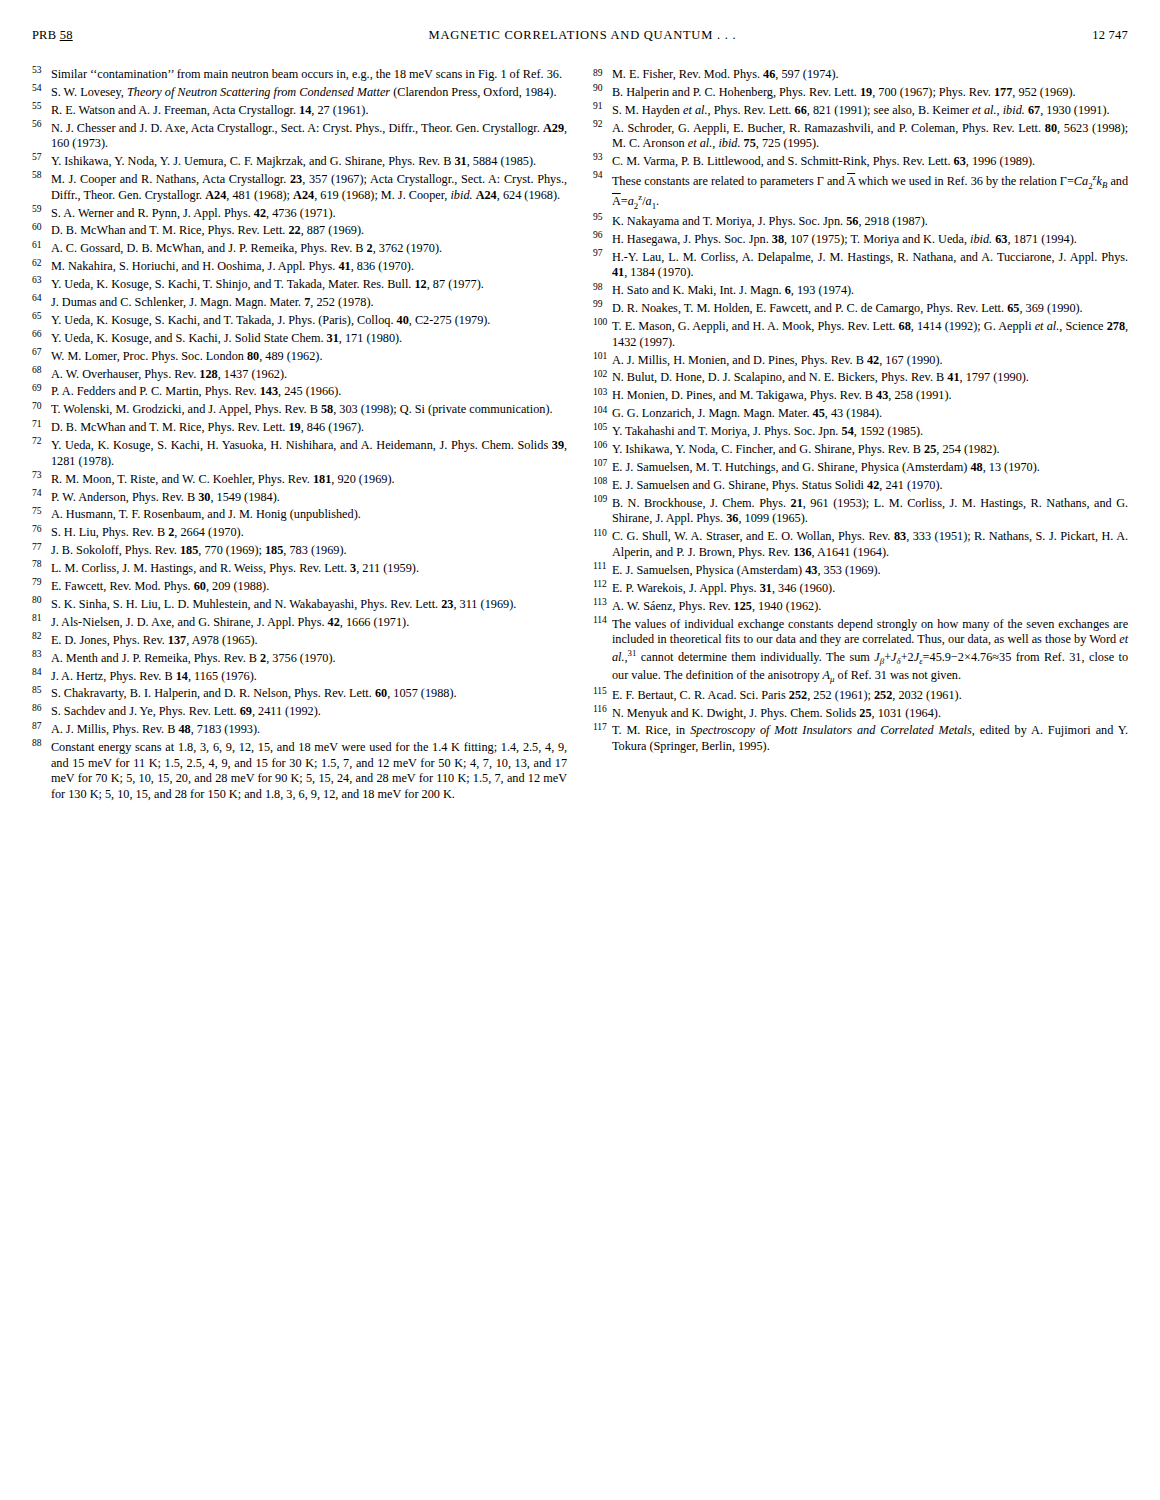PRB 58
MAGNETIC CORRELATIONS AND QUANTUM . . .
12 747
Similar ‘‘contamination’’ from main neutron beam occurs in, e.g., the 18 meV scans in Fig. 1 of Ref. 36.
S. W. Lovesey, Theory of Neutron Scattering from Condensed Matter (Clarendon Press, Oxford, 1984).
R. E. Watson and A. J. Freeman, Acta Crystallogr. 14, 27 (1961).
N. J. Chesser and J. D. Axe, Acta Crystallogr., Sect. A: Cryst. Phys., Diffr., Theor. Gen. Crystallogr. A29, 160 (1973).
Y. Ishikawa, Y. Noda, Y. J. Uemura, C. F. Majkrzak, and G. Shirane, Phys. Rev. B 31, 5884 (1985).
M. J. Cooper and R. Nathans, Acta Crystallogr. 23, 357 (1967); Acta Crystallogr., Sect. A: Cryst. Phys., Diffr., Theor. Gen. Crystallogr. A24, 481 (1968); A24, 619 (1968); M. J. Cooper, ibid. A24, 624 (1968).
S. A. Werner and R. Pynn, J. Appl. Phys. 42, 4736 (1971).
D. B. McWhan and T. M. Rice, Phys. Rev. Lett. 22, 887 (1969).
A. C. Gossard, D. B. McWhan, and J. P. Remeika, Phys. Rev. B 2, 3762 (1970).
M. Nakahira, S. Horiuchi, and H. Ooshima, J. Appl. Phys. 41, 836 (1970).
Y. Ueda, K. Kosuge, S. Kachi, T. Shinjo, and T. Takada, Mater. Res. Bull. 12, 87 (1977).
J. Dumas and C. Schlenker, J. Magn. Magn. Mater. 7, 252 (1978).
Y. Ueda, K. Kosuge, S. Kachi, and T. Takada, J. Phys. (Paris), Colloq. 40, C2-275 (1979).
Y. Ueda, K. Kosuge, and S. Kachi, J. Solid State Chem. 31, 171 (1980).
W. M. Lomer, Proc. Phys. Soc. London 80, 489 (1962).
A. W. Overhauser, Phys. Rev. 128, 1437 (1962).
P. A. Fedders and P. C. Martin, Phys. Rev. 143, 245 (1966).
T. Wolenski, M. Grodzicki, and J. Appel, Phys. Rev. B 58, 303 (1998); Q. Si (private communication).
D. B. McWhan and T. M. Rice, Phys. Rev. Lett. 19, 846 (1967).
Y. Ueda, K. Kosuge, S. Kachi, H. Yasuoka, H. Nishihara, and A. Heidemann, J. Phys. Chem. Solids 39, 1281 (1978).
R. M. Moon, T. Riste, and W. C. Koehler, Phys. Rev. 181, 920 (1969).
P. W. Anderson, Phys. Rev. B 30, 1549 (1984).
A. Husmann, T. F. Rosenbaum, and J. M. Honig (unpublished).
S. H. Liu, Phys. Rev. B 2, 2664 (1970).
J. B. Sokoloff, Phys. Rev. 185, 770 (1969); 185, 783 (1969).
L. M. Corliss, J. M. Hastings, and R. Weiss, Phys. Rev. Lett. 3, 211 (1959).
E. Fawcett, Rev. Mod. Phys. 60, 209 (1988).
S. K. Sinha, S. H. Liu, L. D. Muhlestein, and N. Wakabayashi, Phys. Rev. Lett. 23, 311 (1969).
J. Als-Nielsen, J. D. Axe, and G. Shirane, J. Appl. Phys. 42, 1666 (1971).
E. D. Jones, Phys. Rev. 137, A978 (1965).
A. Menth and J. P. Remeika, Phys. Rev. B 2, 3756 (1970).
J. A. Hertz, Phys. Rev. B 14, 1165 (1976).
S. Chakravarty, B. I. Halperin, and D. R. Nelson, Phys. Rev. Lett. 60, 1057 (1988).
S. Sachdev and J. Ye, Phys. Rev. Lett. 69, 2411 (1992).
A. J. Millis, Phys. Rev. B 48, 7183 (1993).
Constant energy scans at 1.8, 3, 6, 9, 12, 15, and 18 meV were used for the 1.4 K fitting; 1.4, 2.5, 4, 9, and 15 meV for 11 K; 1.5, 2.5, 4, 9, and 15 for 30 K; 1.5, 7, and 12 meV for 50 K; 4, 7, 10, 13, and 17 meV for 70 K; 5, 10, 15, 20, and 28 meV for 90 K; 5, 15, 24, and 28 meV for 110 K; 1.5, 7, and 12 meV for 130 K; 5, 10, 15, and 28 for 150 K; and 1.8, 3, 6, 9, 12, and 18 meV for 200 K.
M. E. Fisher, Rev. Mod. Phys. 46, 597 (1974).
B. Halperin and P. C. Hohenberg, Phys. Rev. Lett. 19, 700 (1967); Phys. Rev. 177, 952 (1969).
S. M. Hayden et al., Phys. Rev. Lett. 66, 821 (1991); see also, B. Keimer et al., ibid. 67, 1930 (1991).
A. Schroder, G. Aeppli, E. Bucher, R. Ramazashvili, and P. Coleman, Phys. Rev. Lett. 80, 5623 (1998); M. C. Aronson et al., ibid. 75, 725 (1995).
C. M. Varma, P. B. Littlewood, and S. Schmitt-Rink, Phys. Rev. Lett. 63, 1996 (1989).
These constants are related to parameters Γ and A which we used in Ref. 36 by the relation Γ=Ca2zkB and A=a2z/a1.
K. Nakayama and T. Moriya, J. Phys. Soc. Jpn. 56, 2918 (1987).
H. Hasegawa, J. Phys. Soc. Jpn. 38, 107 (1975); T. Moriya and K. Ueda, ibid. 63, 1871 (1994).
H.-Y. Lau, L. M. Corliss, A. Delapalme, J. M. Hastings, R. Nathana, and A. Tucciarone, J. Appl. Phys. 41, 1384 (1970).
H. Sato and K. Maki, Int. J. Magn. 6, 193 (1974).
D. R. Noakes, T. M. Holden, E. Fawcett, and P. C. de Camargo, Phys. Rev. Lett. 65, 369 (1990).
T. E. Mason, G. Aeppli, and H. A. Mook, Phys. Rev. Lett. 68, 1414 (1992); G. Aeppli et al., Science 278, 1432 (1997).
A. J. Millis, H. Monien, and D. Pines, Phys. Rev. B 42, 167 (1990).
N. Bulut, D. Hone, D. J. Scalapino, and N. E. Bickers, Phys. Rev. B 41, 1797 (1990).
H. Monien, D. Pines, and M. Takigawa, Phys. Rev. B 43, 258 (1991).
G. G. Lonzarich, J. Magn. Magn. Mater. 45, 43 (1984).
Y. Takahashi and T. Moriya, J. Phys. Soc. Jpn. 54, 1592 (1985).
Y. Ishikawa, Y. Noda, C. Fincher, and G. Shirane, Phys. Rev. B 25, 254 (1982).
E. J. Samuelsen, M. T. Hutchings, and G. Shirane, Physica (Amsterdam) 48, 13 (1970).
E. J. Samuelsen and G. Shirane, Phys. Status Solidi 42, 241 (1970).
B. N. Brockhouse, J. Chem. Phys. 21, 961 (1953); L. M. Corliss, J. M. Hastings, R. Nathans, and G. Shirane, J. Appl. Phys. 36, 1099 (1965).
C. G. Shull, W. A. Straser, and E. O. Wollan, Phys. Rev. 83, 333 (1951); R. Nathans, S. J. Pickart, H. A. Alperin, and P. J. Brown, Phys. Rev. 136, A1641 (1964).
E. J. Samuelsen, Physica (Amsterdam) 43, 353 (1969).
E. P. Warekois, J. Appl. Phys. 31, 346 (1960).
A. W. Sáenz, Phys. Rev. 125, 1940 (1962).
The values of individual exchange constants depend strongly on how many of the seven exchanges are included in theoretical fits to our data and they are correlated. Thus, our data, as well as those by Word et al.,31 cannot determine them individually. The sum Jβ+Jδ+2Jε=45.9−2×4.76≈35 from Ref. 31, close to our value. The definition of the anisotropy Aμ of Ref. 31 was not given.
E. F. Bertaut, C. R. Acad. Sci. Paris 252, 252 (1961); 252, 2032 (1961).
N. Menyuk and K. Dwight, J. Phys. Chem. Solids 25, 1031 (1964).
T. M. Rice, in Spectroscopy of Mott Insulators and Correlated Metals, edited by A. Fujimori and Y. Tokura (Springer, Berlin, 1995).